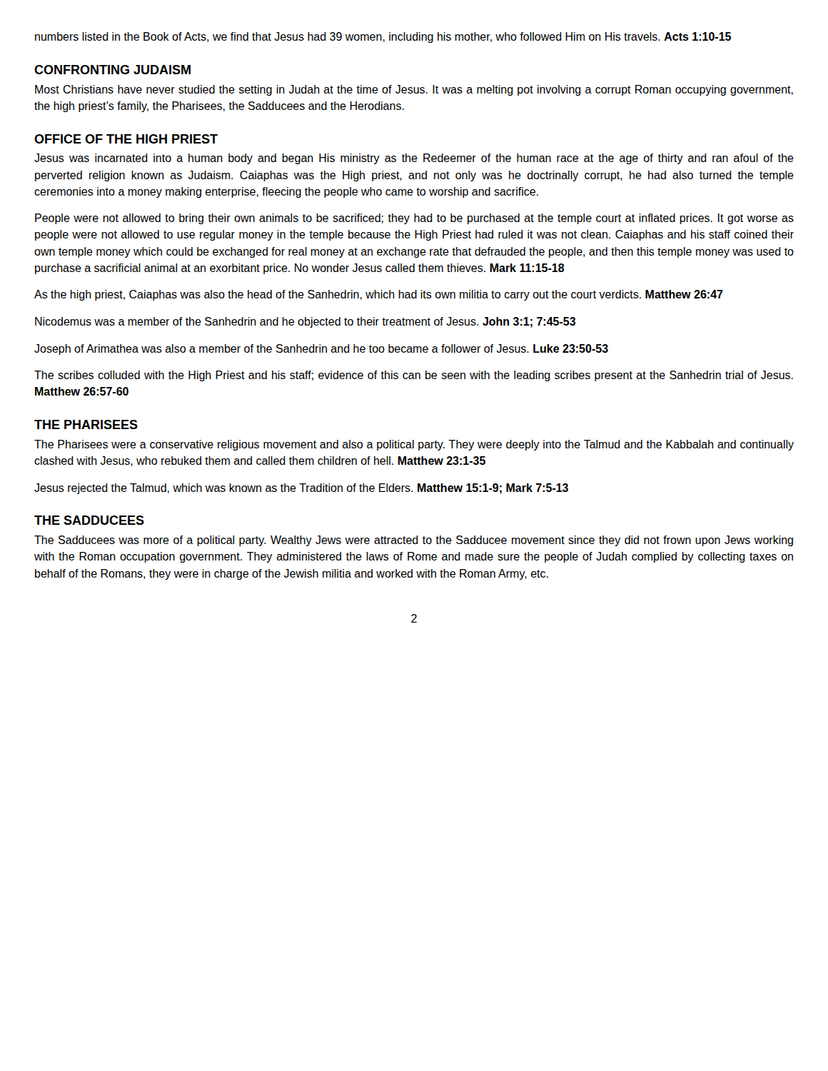numbers listed in the Book of Acts, we find that Jesus had 39 women, including his mother, who followed Him on His travels. Acts 1:10-15
CONFRONTING JUDAISM
Most Christians have never studied the setting in Judah at the time of Jesus. It was a melting pot involving a corrupt Roman occupying government, the high priest’s family, the Pharisees, the Sadducees and the Herodians.
OFFICE OF THE HIGH PRIEST
Jesus was incarnated into a human body and began His ministry as the Redeemer of the human race at the age of thirty and ran afoul of the perverted religion known as Judaism. Caiaphas was the High priest, and not only was he doctrinally corrupt, he had also turned the temple ceremonies into a money making enterprise, fleecing the people who came to worship and sacrifice.
People were not allowed to bring their own animals to be sacrificed; they had to be purchased at the temple court at inflated prices. It got worse as people were not allowed to use regular money in the temple because the High Priest had ruled it was not clean. Caiaphas and his staff coined their own temple money which could be exchanged for real money at an exchange rate that defrauded the people, and then this temple money was used to purchase a sacrificial animal at an exorbitant price. No wonder Jesus called them thieves. Mark 11:15-18
As the high priest, Caiaphas was also the head of the Sanhedrin, which had its own militia to carry out the court verdicts. Matthew 26:47
Nicodemus was a member of the Sanhedrin and he objected to their treatment of Jesus. John 3:1; 7:45-53
Joseph of Arimathea was also a member of the Sanhedrin and he too became a follower of Jesus. Luke 23:50-53
The scribes colluded with the High Priest and his staff; evidence of this can be seen with the leading scribes present at the Sanhedrin trial of Jesus. Matthew 26:57-60
THE PHARISEES
The Pharisees were a conservative religious movement and also a political party. They were deeply into the Talmud and the Kabbalah and continually clashed with Jesus, who rebuked them and called them children of hell. Matthew 23:1-35
Jesus rejected the Talmud, which was known as the Tradition of the Elders. Matthew 15:1-9; Mark 7:5-13
THE SADDUCEES
The Sadducees was more of a political party. Wealthy Jews were attracted to the Sadducee movement since they did not frown upon Jews working with the Roman occupation government. They administered the laws of Rome and made sure the people of Judah complied by collecting taxes on behalf of the Romans, they were in charge of the Jewish militia and worked with the Roman Army, etc.
2